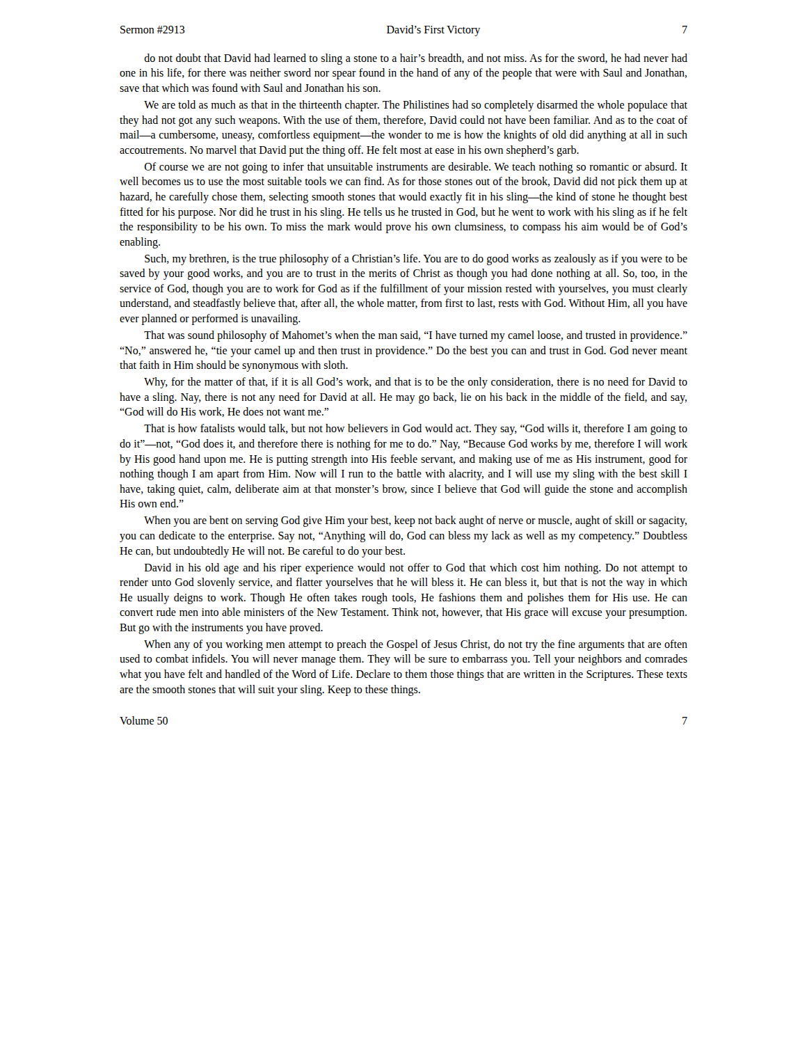Sermon #2913 David’s First Victory 7
do not doubt that David had learned to sling a stone to a hair’s breadth, and not miss. As for the sword, he had never had one in his life, for there was neither sword nor spear found in the hand of any of the people that were with Saul and Jonathan, save that which was found with Saul and Jonathan his son.
We are told as much as that in the thirteenth chapter. The Philistines had so completely disarmed the whole populace that they had not got any such weapons. With the use of them, therefore, David could not have been familiar. And as to the coat of mail—a cumbersome, uneasy, comfortless equipment—the wonder to me is how the knights of old did anything at all in such accoutrements. No marvel that David put the thing off. He felt most at ease in his own shepherd’s garb.
Of course we are not going to infer that unsuitable instruments are desirable. We teach nothing so romantic or absurd. It well becomes us to use the most suitable tools we can find. As for those stones out of the brook, David did not pick them up at hazard, he carefully chose them, selecting smooth stones that would exactly fit in his sling—the kind of stone he thought best fitted for his purpose. Nor did he trust in his sling. He tells us he trusted in God, but he went to work with his sling as if he felt the responsibility to be his own. To miss the mark would prove his own clumsiness, to compass his aim would be of God’s enabling.
Such, my brethren, is the true philosophy of a Christian’s life. You are to do good works as zealously as if you were to be saved by your good works, and you are to trust in the merits of Christ as though you had done nothing at all. So, too, in the service of God, though you are to work for God as if the fulfillment of your mission rested with yourselves, you must clearly understand, and steadfastly believe that, after all, the whole matter, from first to last, rests with God. Without Him, all you have ever planned or performed is unavailing.
That was sound philosophy of Mahomet’s when the man said, “I have turned my camel loose, and trusted in providence.” “No,” answered he, “tie your camel up and then trust in providence.” Do the best you can and trust in God. God never meant that faith in Him should be synonymous with sloth.
Why, for the matter of that, if it is all God’s work, and that is to be the only consideration, there is no need for David to have a sling. Nay, there is not any need for David at all. He may go back, lie on his back in the middle of the field, and say, “God will do His work, He does not want me.”
That is how fatalists would talk, but not how believers in God would act. They say, “God wills it, therefore I am going to do it”—not, “God does it, and therefore there is nothing for me to do.” Nay, “Because God works by me, therefore I will work by His good hand upon me. He is putting strength into His feeble servant, and making use of me as His instrument, good for nothing though I am apart from Him. Now will I run to the battle with alacrity, and I will use my sling with the best skill I have, taking quiet, calm, deliberate aim at that monster’s brow, since I believe that God will guide the stone and accomplish His own end.”
When you are bent on serving God give Him your best, keep not back aught of nerve or muscle, aught of skill or sagacity, you can dedicate to the enterprise. Say not, “Anything will do, God can bless my lack as well as my competency.” Doubtless He can, but undoubtedly He will not. Be careful to do your best.
David in his old age and his riper experience would not offer to God that which cost him nothing. Do not attempt to render unto God slovenly service, and flatter yourselves that he will bless it. He can bless it, but that is not the way in which He usually deigns to work. Though He often takes rough tools, He fashions them and polishes them for His use. He can convert rude men into able ministers of the New Testament. Think not, however, that His grace will excuse your presumption. But go with the instruments you have proved.
When any of you working men attempt to preach the Gospel of Jesus Christ, do not try the fine arguments that are often used to combat infidels. You will never manage them. They will be sure to embarrass you. Tell your neighbors and comrades what you have felt and handled of the Word of Life. Declare to them those things that are written in the Scriptures. These texts are the smooth stones that will suit your sling. Keep to these things.
Volume 50 7